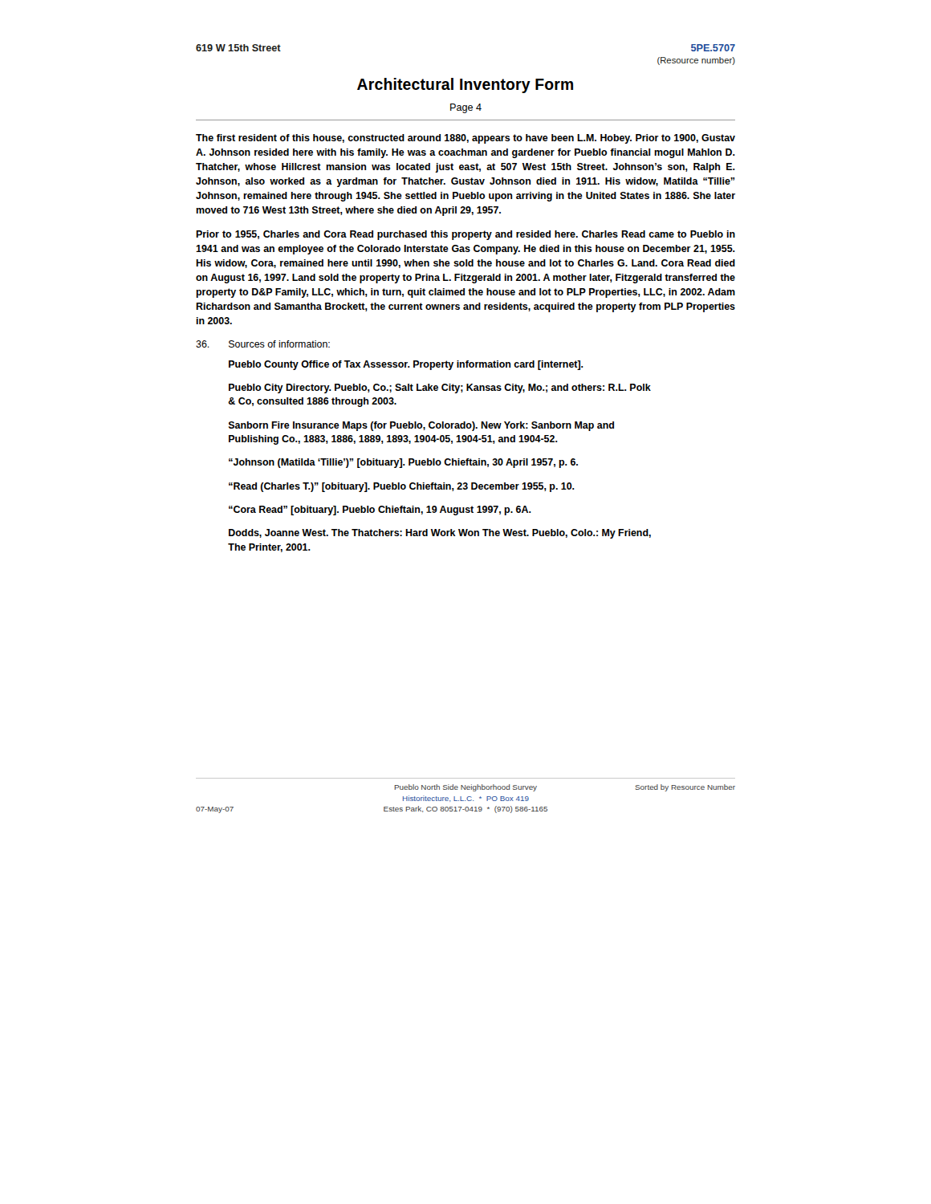619 W 15th Street
5PE.5707
(Resource number)
Architectural Inventory Form
Page 4
The first resident of this house, constructed around 1880, appears to have been L.M. Hobey. Prior to 1900, Gustav A. Johnson resided here with his family. He was a coachman and gardener for Pueblo financial mogul Mahlon D. Thatcher, whose Hillcrest mansion was located just east, at 507 West 15th Street. Johnson’s son, Ralph E. Johnson, also worked as a yardman for Thatcher. Gustav Johnson died in 1911. His widow, Matilda “Tillie” Johnson, remained here through 1945. She settled in Pueblo upon arriving in the United States in 1886. She later moved to 716 West 13th Street, where she died on April 29, 1957.
Prior to 1955, Charles and Cora Read purchased this property and resided here. Charles Read came to Pueblo in 1941 and was an employee of the Colorado Interstate Gas Company. He died in this house on December 21, 1955. His widow, Cora, remained here until 1990, when she sold the house and lot to Charles G. Land. Cora Read died on August 16, 1997. Land sold the property to Prina L. Fitzgerald in 2001. A mother later, Fitzgerald transferred the property to D&P Family, LLC, which, in turn, quit claimed the house and lot to PLP Properties, LLC, in 2002. Adam Richardson and Samantha Brockett, the current owners and residents, acquired the property from PLP Properties in 2003.
36.
Sources of information:
Pueblo County Office of Tax Assessor. Property information card [internet].
Pueblo City Directory. Pueblo, Co.; Salt Lake City; Kansas City, Mo.; and others: R.L. Polk
& Co, consulted 1886 through 2003.
Sanborn Fire Insurance Maps (for Pueblo, Colorado). New York: Sanborn Map and
Publishing Co., 1883, 1886, 1889, 1893, 1904-05, 1904-51, and 1904-52.
“Johnson (Matilda ‘Tillie’)” [obituary]. Pueblo Chieftain, 30 April 1957, p. 6.
“Read (Charles T.)” [obituary]. Pueblo Chieftain, 23 December 1955, p. 10.
“Cora Read” [obituary]. Pueblo Chieftain, 19 August 1997, p. 6A.
Dodds, Joanne West. The Thatchers: Hard Work Won The West. Pueblo, Colo.: My Friend,
The Printer, 2001.
Pueblo North Side Neighborhood Survey
Sorted by Resource Number
Historitecture, L.L.C. * PO Box 419
07-May-07
Estes Park, CO 80517-0419 * (970) 586-1165